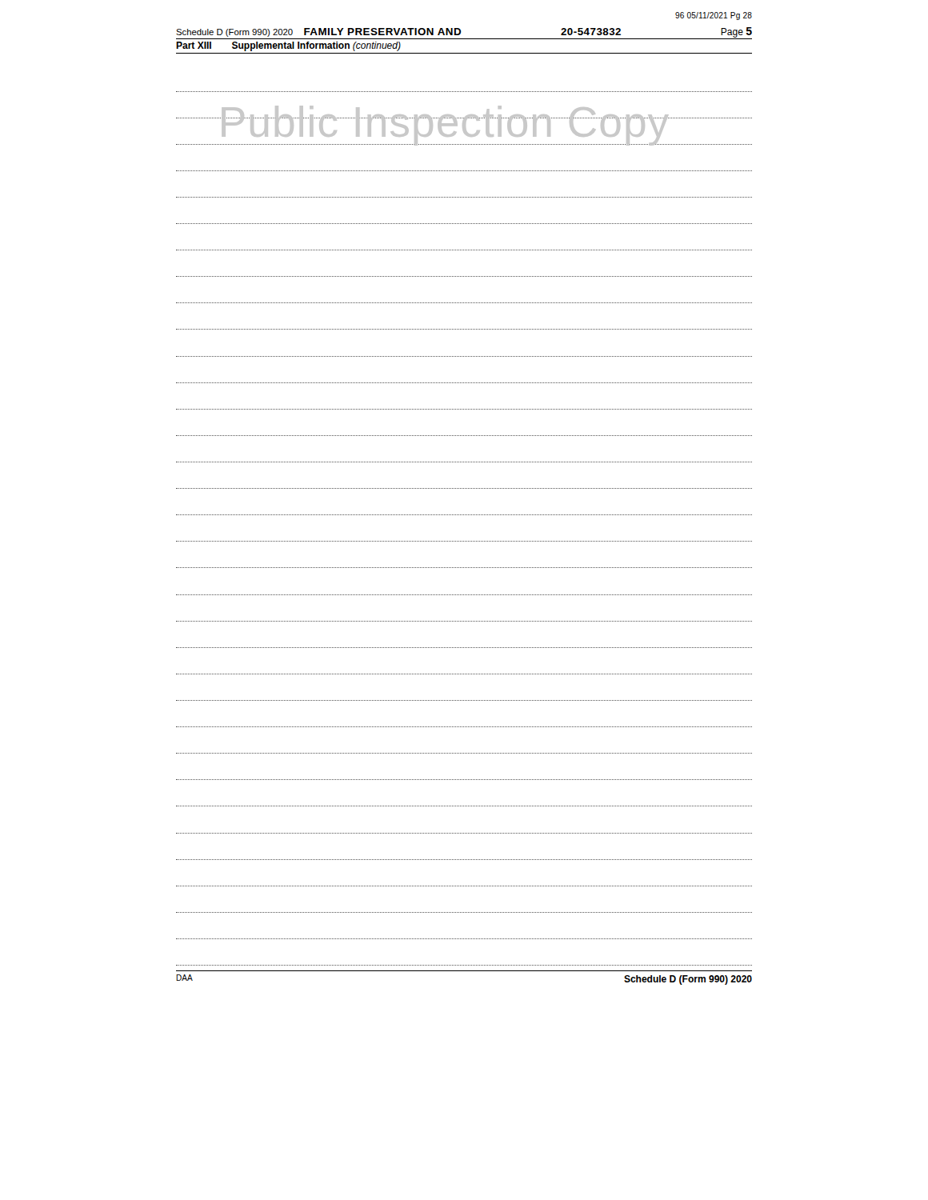96 05/11/2021 Pg 28
Schedule D (Form 990) 2020 FAMILY PRESERVATION AND
20-5473832
Page 5
Part XIII
Supplemental Information (continued)
Public Inspection Copy
DAA
Schedule D (Form 990) 2020